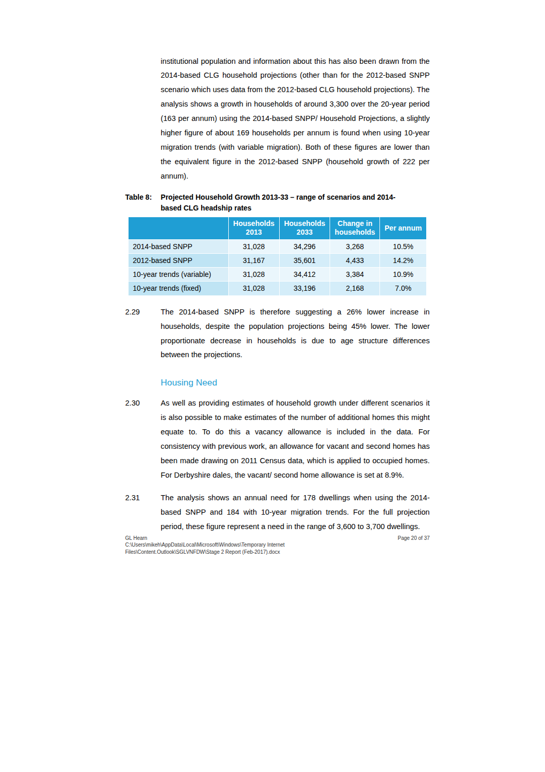institutional population and information about this has also been drawn from the 2014-based CLG household projections (other than for the 2012-based SNPP scenario which uses data from the 2012-based CLG household projections). The analysis shows a growth in households of around 3,300 over the 20-year period (163 per annum) using the 2014-based SNPP/ Household Projections, a slightly higher figure of about 169 households per annum is found when using 10-year migration trends (with variable migration). Both of these figures are lower than the equivalent figure in the 2012-based SNPP (household growth of 222 per annum).
Table 8: Projected Household Growth 2013-33 – range of scenarios and 2014-based CLG headship rates
| | Households 2013 | Households 2033 | Change in households | Per annum |
| --- | --- | --- | --- | --- |
| 2014-based SNPP | 31,028 | 34,296 | 3,268 | 10.5% |
| 2012-based SNPP | 31,167 | 35,601 | 4,433 | 14.2% |
| 10-year trends (variable) | 31,028 | 34,412 | 3,384 | 10.9% |
| 10-year trends (fixed) | 31,028 | 33,196 | 2,168 | 7.0% |
2.29
The 2014-based SNPP is therefore suggesting a 26% lower increase in households, despite the population projections being 45% lower. The lower proportionate decrease in households is due to age structure differences between the projections.
Housing Need
2.30
As well as providing estimates of household growth under different scenarios it is also possible to make estimates of the number of additional homes this might equate to. To do this a vacancy allowance is included in the data. For consistency with previous work, an allowance for vacant and second homes has been made drawing on 2011 Census data, which is applied to occupied homes. For Derbyshire dales, the vacant/ second home allowance is set at 8.9%.
2.31
The analysis shows an annual need for 178 dwellings when using the 2014-based SNPP and 184 with 10-year migration trends. For the full projection period, these figure represent a need in the range of 3,600 to 3,700 dwellings.
GL Hearn
C:\Users\mikeh\AppData\Local\Microsoft\Windows\Temporary Internet Files\Content.Outlook\SGLVNFDW\Stage 2 Report (Feb-2017).docx
Page 20 of 37